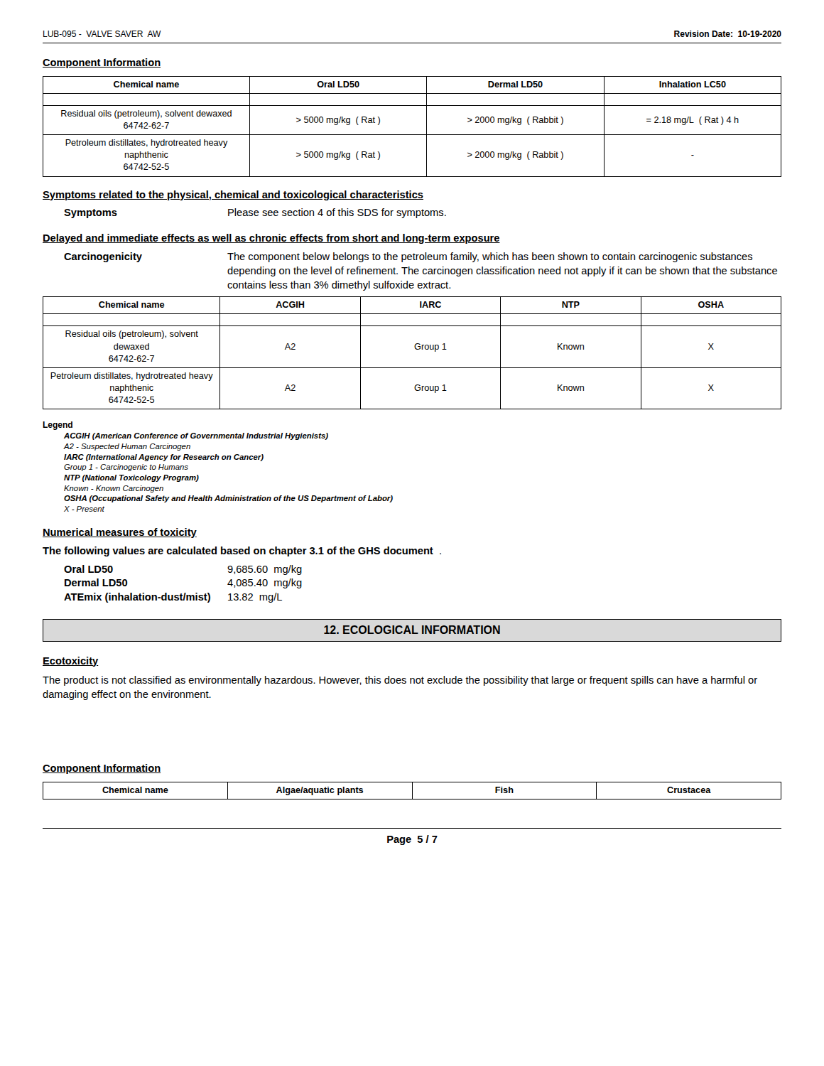LUB-095 - VALVE SAVER AW
Revision Date: 10-19-2020
Component Information
| Chemical name | Oral LD50 | Dermal LD50 | Inhalation LC50 |
| --- | --- | --- | --- |
| Residual oils (petroleum), solvent dewaxed 64742-62-7 | > 5000 mg/kg ( Rat ) | > 2000 mg/kg ( Rabbit ) | = 2.18 mg/L ( Rat ) 4 h |
| Petroleum distillates, hydrotreated heavy naphthenic 64742-52-5 | > 5000 mg/kg ( Rat ) | > 2000 mg/kg ( Rabbit ) | - |
Symptoms related to the physical, chemical and toxicological characteristics
Symptoms
Please see section 4 of this SDS for symptoms.
Delayed and immediate effects as well as chronic effects from short and long-term exposure
Carcinogenicity
The component below belongs to the petroleum family, which has been shown to contain carcinogenic substances depending on the level of refinement. The carcinogen classification need not apply if it can be shown that the substance contains less than 3% dimethyl sulfoxide extract.
| Chemical name | ACGIH | IARC | NTP | OSHA |
| --- | --- | --- | --- | --- |
| Residual oils (petroleum), solvent dewaxed 64742-62-7 | A2 | Group 1 | Known | X |
| Petroleum distillates, hydrotreated heavy naphthenic 64742-52-5 | A2 | Group 1 | Known | X |
Legend
ACGIH (American Conference of Governmental Industrial Hygienists)
A2 - Suspected Human Carcinogen
IARC (International Agency for Research on Cancer)
Group 1 - Carcinogenic to Humans
NTP (National Toxicology Program)
Known - Known Carcinogen
OSHA (Occupational Safety and Health Administration of the US Department of Labor)
X - Present
Numerical measures of toxicity
The following values are calculated based on chapter 3.1 of the GHS document .
Oral LD509,685.60 mg/kg
Dermal LD504,085.40 mg/kg
ATEmix (inhalation-dust/mist) 13.82 mg/L
12. ECOLOGICAL INFORMATION
Ecotoxicity
The product is not classified as environmentally hazardous. However, this does not exclude the possibility that large or frequent spills can have a harmful or damaging effect on the environment.
Component Information
| Chemical name | Algae/aquatic plants | Fish | Crustacea |
| --- | --- | --- | --- |
Page 5 / 7